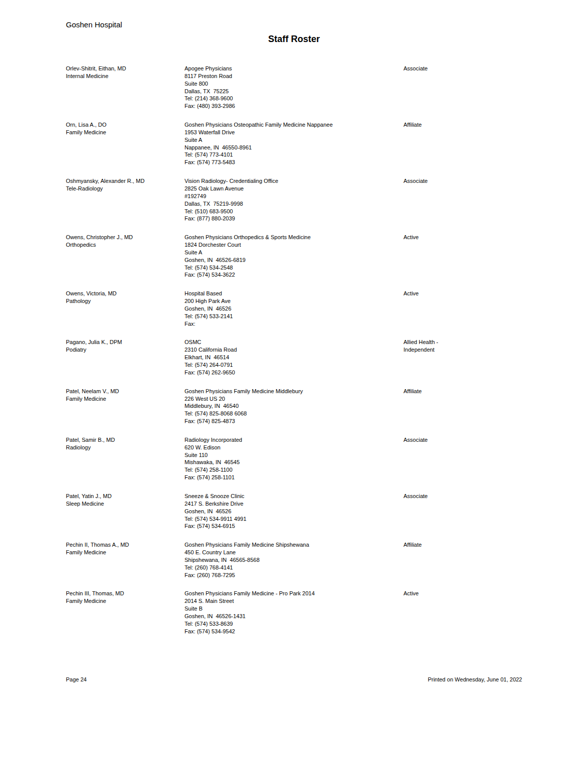Goshen Hospital
Staff Roster
| Orlev-Shitrit, Eithan, MD Internal Medicine | Apogee Physicians 8117 Preston Road Suite 800 Dallas, TX 75225 Tel: (214) 368-9600 Fax: (480) 393-2986 | Associate |
| Orn, Lisa A., DO Family Medicine | Goshen Physicians Osteopathic Family Medicine Nappanee 1953 Waterfall Drive Suite A Nappanee, IN 46550-8961 Tel: (574) 773-4101 Fax: (574) 773-5483 | Affiliate |
| Oshmyansky, Alexander R., MD Tele-Radiology | Vision Radiology- Credentialing Office 2825 Oak Lawn Avenue #192749 Dallas, TX 75219-9998 Tel: (510) 683-9500 Fax: (877) 880-2039 | Associate |
| Owens, Christopher J., MD Orthopedics | Goshen Physicians Orthopedics & Sports Medicine 1824 Dorchester Court Suite A Goshen, IN 46526-6819 Tel: (574) 534-2548 Fax: (574) 534-3622 | Active |
| Owens, Victoria, MD Pathology | Hospital Based 200 High Park Ave Goshen, IN 46526 Tel: (574) 533-2141 Fax: | Active |
| Pagano, Julia K., DPM Podiatry | OSMC 2310 California Road Elkhart, IN 46514 Tel: (574) 264-0791 Fax: (574) 262-9650 | Allied Health - Independent |
| Patel, Neelam V., MD Family Medicine | Goshen Physicians Family Medicine Middlebury 226 West US 20 Middlebury, IN 46540 Tel: (574) 825-8068 6068 Fax: (574) 825-4873 | Affiliate |
| Patel, Samir B., MD Radiology | Radiology Incorporated 620 W. Edison Suite 110 Mishawaka, IN 46545 Tel: (574) 258-1100 Fax: (574) 258-1101 | Associate |
| Patel, Yatin J., MD Sleep Medicine | Sneeze & Snooze Clinic 2417 S. Berkshire Drive Goshen, IN 46526 Tel: (574) 534-9911 4991 Fax: (574) 534-6915 | Associate |
| Pechin II, Thomas A., MD Family Medicine | Goshen Physicians Family Medicine Shipshewana 450 E. Country Lane Shipshewana, IN 46565-8568 Tel: (260) 768-4141 Fax: (260) 768-7295 | Affiliate |
| Pechin III, Thomas, MD Family Medicine | Goshen Physicians Family Medicine - Pro Park 2014 2014 S. Main Street Suite B Goshen, IN 46526-1431 Tel: (574) 533-8639 Fax: (574) 534-9542 | Active |
Page 24 Printed on Wednesday, June 01, 2022